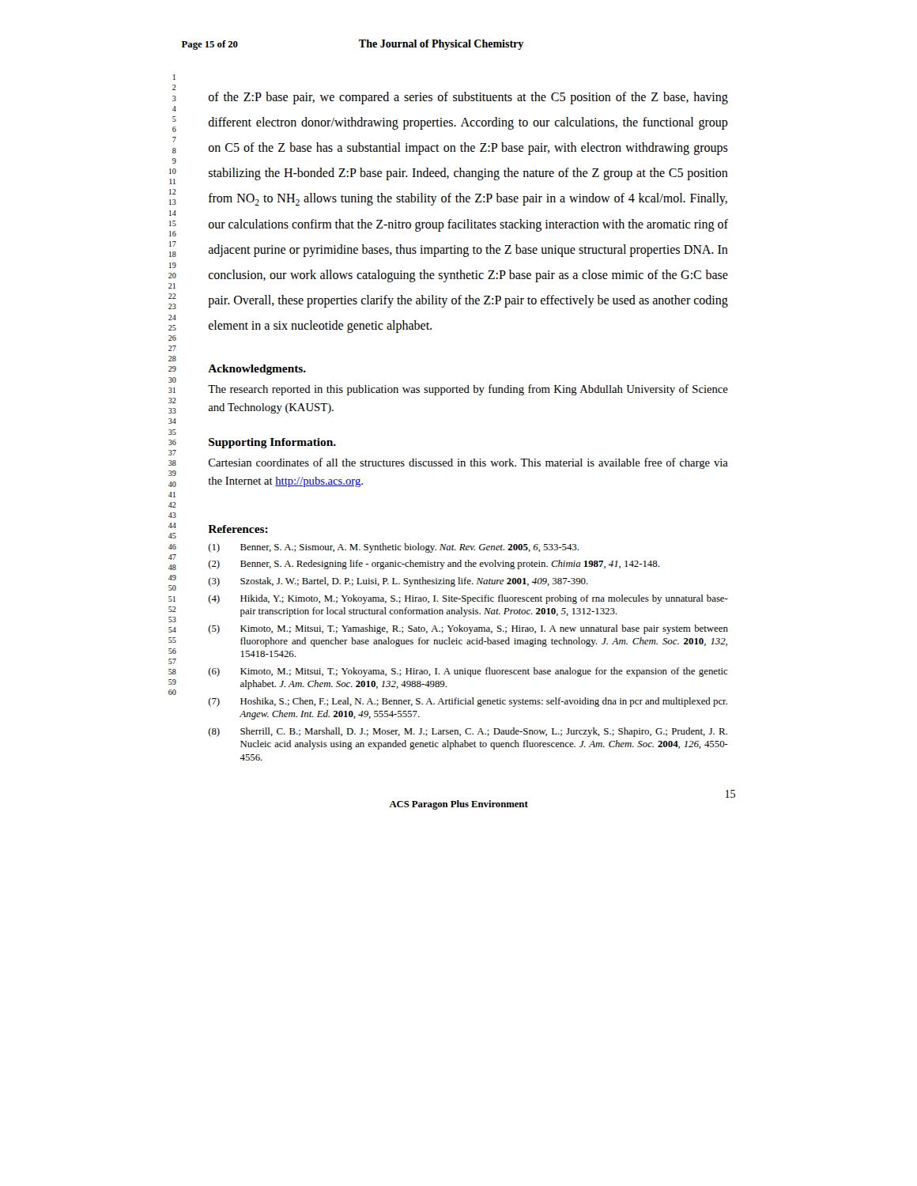Page 15 of 20 The Journal of Physical Chemistry
1
2
3
4
5
6
7
8
9
10
11
12
13
14
15
16
17
18
19
20
21
22
23
24
25
26
27
28
29
30
31
32
33
34
35
36
37
38
39
40
41
42
43
44
45
46
47
48
49
50
51
52
53
54
55
56
57
58
59
60
of the Z:P base pair, we compared a series of substituents at the C5 position of the Z base, having different electron donor/withdrawing properties. According to our calculations, the functional group on C5 of the Z base has a substantial impact on the Z:P base pair, with electron withdrawing groups stabilizing the H-bonded Z:P base pair. Indeed, changing the nature of the Z group at the C5 position from NO2 to NH2 allows tuning the stability of the Z:P base pair in a window of 4 kcal/mol. Finally, our calculations confirm that the Z-nitro group facilitates stacking interaction with the aromatic ring of adjacent purine or pyrimidine bases, thus imparting to the Z base unique structural properties DNA. In conclusion, our work allows cataloguing the synthetic Z:P base pair as a close mimic of the G:C base pair. Overall, these properties clarify the ability of the Z:P pair to effectively be used as another coding element in a six nucleotide genetic alphabet.
Acknowledgments.
The research reported in this publication was supported by funding from King Abdullah University of Science and Technology (KAUST).
Supporting Information.
Cartesian coordinates of all the structures discussed in this work. This material is available free of charge via the Internet at http://pubs.acs.org.
References:
| (1) | Benner, S. A.; Sismour, A. M. Synthetic biology. Nat. Rev. Genet. 2005 , 6 , 533-543. |
| (2) | Benner, S. A. Redesigning life - organic-chemistry and the evolving protein. Chimia 1987 , 41 , 142-148. |
| (3) | Szostak, J. W.; Bartel, D. P.; Luisi, P. L. Synthesizing life. Nature 2001 , 409 , 387-390. |
| (4) | Hikida, Y.; Kimoto, M.; Yokoyama, S.; Hirao, I. Site-Specific fluorescent probing of rna molecules by unnatural base-pair transcription for local structural conformation analysis. Nat. Protoc. 2010 , 5 , 1312-1323. |
| (5) | Kimoto, M.; Mitsui, T.; Yamashige, R.; Sato, A.; Yokoyama, S.; Hirao, I. A new unnatural base pair system between fluorophore and quencher base analogues for nucleic acid-based imaging technology. J. Am. Chem. Soc. 2010 , 132 , 15418-15426. |
| (6) | Kimoto, M.; Mitsui, T.; Yokoyama, S.; Hirao, I. A unique fluorescent base analogue for the expansion of the genetic alphabet. J. Am. Chem. Soc. 2010 , 132 , 4988-4989. |
| (7) | Hoshika, S.; Chen, F.; Leal, N. A.; Benner, S. A. Artificial genetic systems: self-avoiding dna in pcr and multiplexed pcr. Angew. Chem. Int. Ed. 2010 , 49 , 5554-5557. |
| (8) | Sherrill, C. B.; Marshall, D. J.; Moser, M. J.; Larsen, C. A.; Daude-Snow, L.; Jurczyk, S.; Shapiro, G.; Prudent, J. R. Nucleic acid analysis using an expanded genetic alphabet to quench fluorescence. J. Am. Chem. Soc. 2004 , 126 , 4550-4556. |
ACS Paragon Plus Environment
15